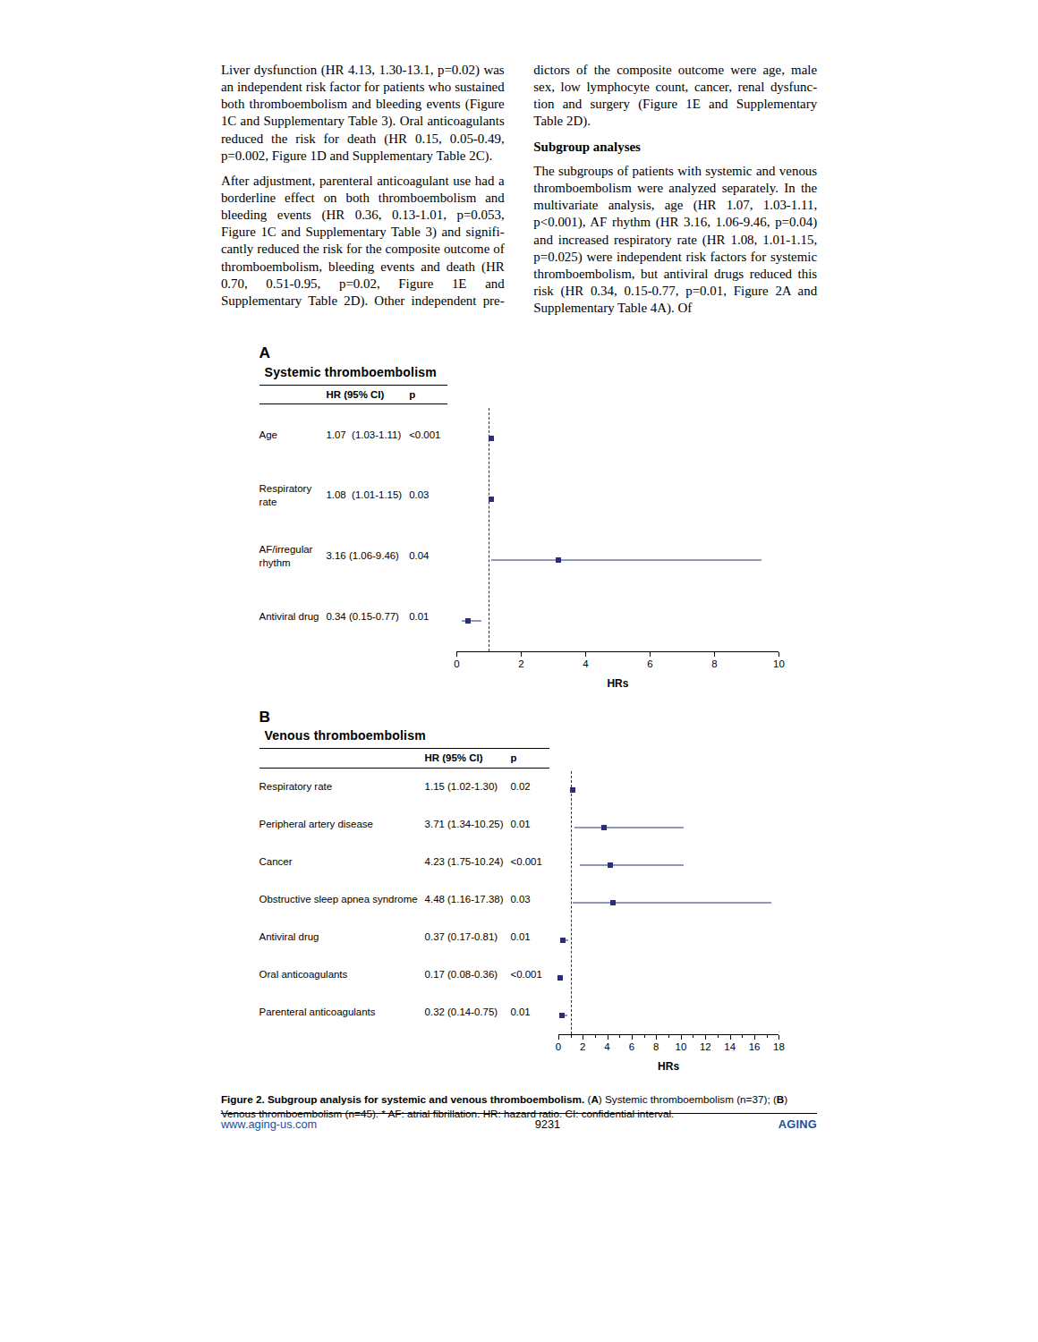Liver dysfunction (HR 4.13, 1.30-13.1, p=0.02) was an independent risk factor for patients who sustained both thromboembolism and bleeding events (Figure 1C and Supplementary Table 3). Oral anticoagulants reduced the risk for death (HR 0.15, 0.05-0.49, p=0.002, Figure 1D and Supplementary Table 2C).
After adjustment, parenteral anticoagulant use had a borderline effect on both thromboembolism and bleeding events (HR 0.36, 0.13-1.01, p=0.053, Figure 1C and Supplementary Table 3) and significantly reduced the risk for the composite outcome of thromboembolism, bleeding events and death (HR 0.70, 0.51-0.95, p=0.02, Figure 1E and Supplementary Table 2D). Other independent predictors of the composite outcome were age, male sex, low lymphocyte count, cancer, renal dysfunction and surgery (Figure 1E and Supplementary Table 2D).
Subgroup analyses
The subgroups of patients with systemic and venous thromboembolism were analyzed separately. In the multivariate analysis, age (HR 1.07, 1.03-1.11, p<0.001), AF rhythm (HR 3.16, 1.06-9.46, p=0.04) and increased respiratory rate (HR 1.08, 1.01-1.15, p=0.025) were independent risk factors for systemic thromboembolism, but antiviral drugs reduced this risk (HR 0.34, 0.15-0.77, p=0.01, Figure 2A and Supplementary Table 4A). Of
A
Systemic thromboembolism
| | HR (95% CI) | p |
| --- | --- | --- |
| Age | 1.07 (1.03-1.11) | <0.001 |
| Respiratory rate | 1.08 (1.01-1.15) | 0.03 |
| AF/irregular rhythm | 3.16 (1.06-9.46) | 0.04 |
| Antiviral drug | 0.34 (0.15-0.77) | 0.01 |
0
2
4
6
8
10
HRs
B
Venous thromboembolism
| | HR (95% CI) | p |
| --- | --- | --- |
| Respiratory rate | 1.15 (1.02-1.30) | 0.02 |
| Peripheral artery disease | 3.71 (1.34-10.25) | 0.01 |
| Cancer | 4.23 (1.75-10.24) | <0.001 |
| Obstructive sleep apnea syndrome | 4.48 (1.16-17.38) | 0.03 |
| Antiviral drug | 0.37 (0.17-0.81) | 0.01 |
| Oral anticoagulants | 0.17 (0.08-0.36) | <0.001 |
| Parenteral anticoagulants | 0.32 (0.14-0.75) | 0.01 |
0
2
4
6
8
10
12
14
16
18
HRs
Figure 2. Subgroup analysis for systemic and venous thromboembolism. (A) Systemic thromboembolism (n=37); (B) Venous thromboembolism (n=45). * AF: atrial fibrillation. HR: hazard ratio. CI: confidential interval.
www.aging-us.com 9231 AGING